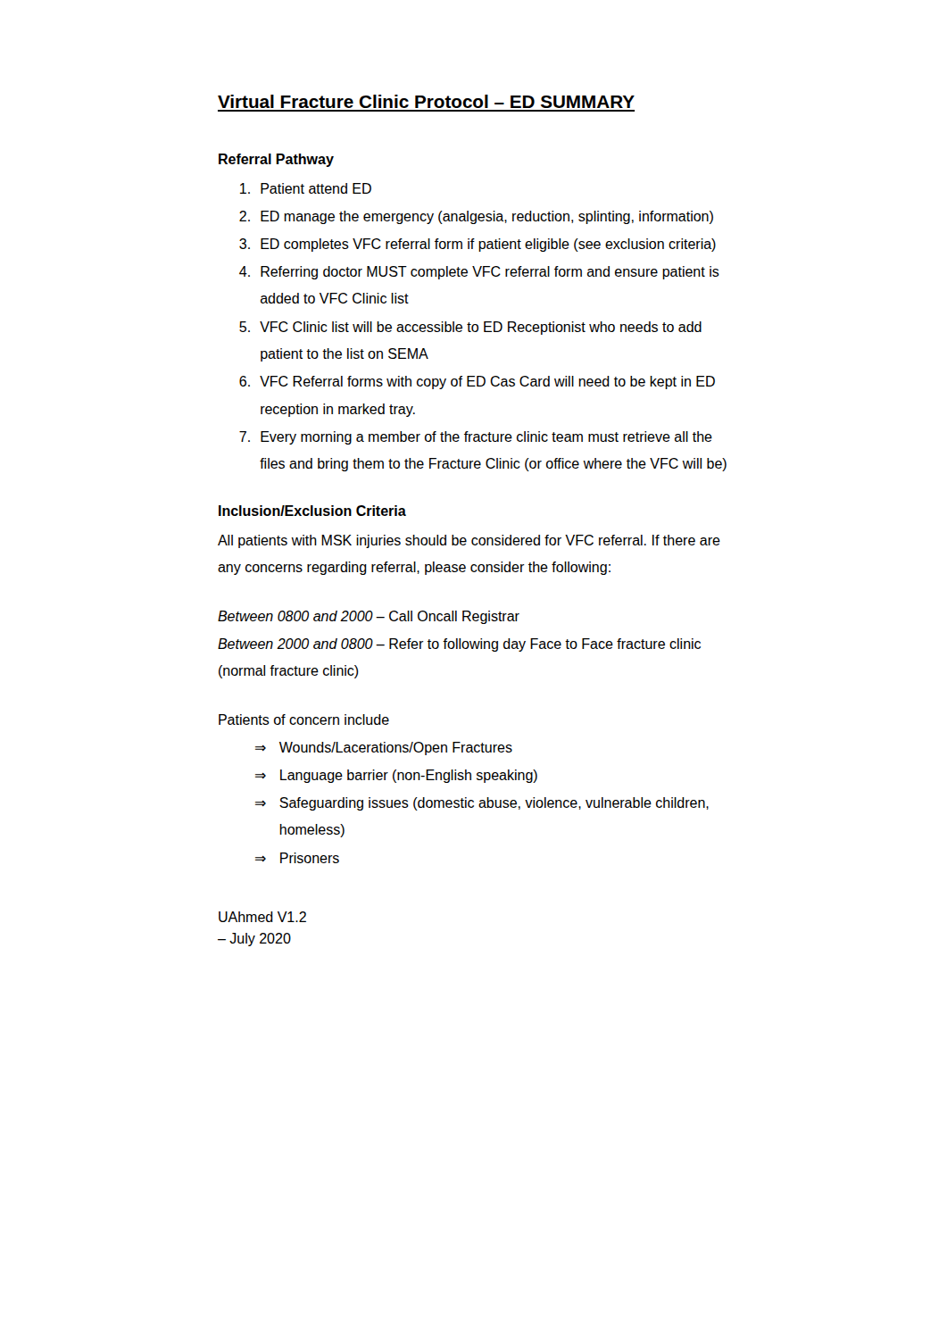Virtual Fracture Clinic Protocol – ED SUMMARY
Referral Pathway
Patient attend ED
ED manage the emergency (analgesia, reduction, splinting, information)
ED completes VFC referral form if patient eligible (see exclusion criteria)
Referring doctor MUST complete VFC referral form and ensure patient is added to VFC Clinic list
VFC Clinic list will be accessible to ED Receptionist who needs to add patient to the list on SEMA
VFC Referral forms with copy of ED Cas Card will need to be kept in ED reception in marked tray.
Every morning a member of the fracture clinic team must retrieve all the files and bring them to the Fracture Clinic (or office where the VFC will be)
Inclusion/Exclusion Criteria
All patients with MSK injuries should be considered for VFC referral. If there are any concerns regarding referral, please consider the following:
Between 0800 and 2000 – Call Oncall Registrar
Between 2000 and 0800 – Refer to following day Face to Face fracture clinic (normal fracture clinic)
Patients of concern include
Wounds/Lacerations/Open Fractures
Language barrier (non-English speaking)
Safeguarding issues (domestic abuse, violence, vulnerable children, homeless)
Prisoners
UAhmed V1.2
– July 2020